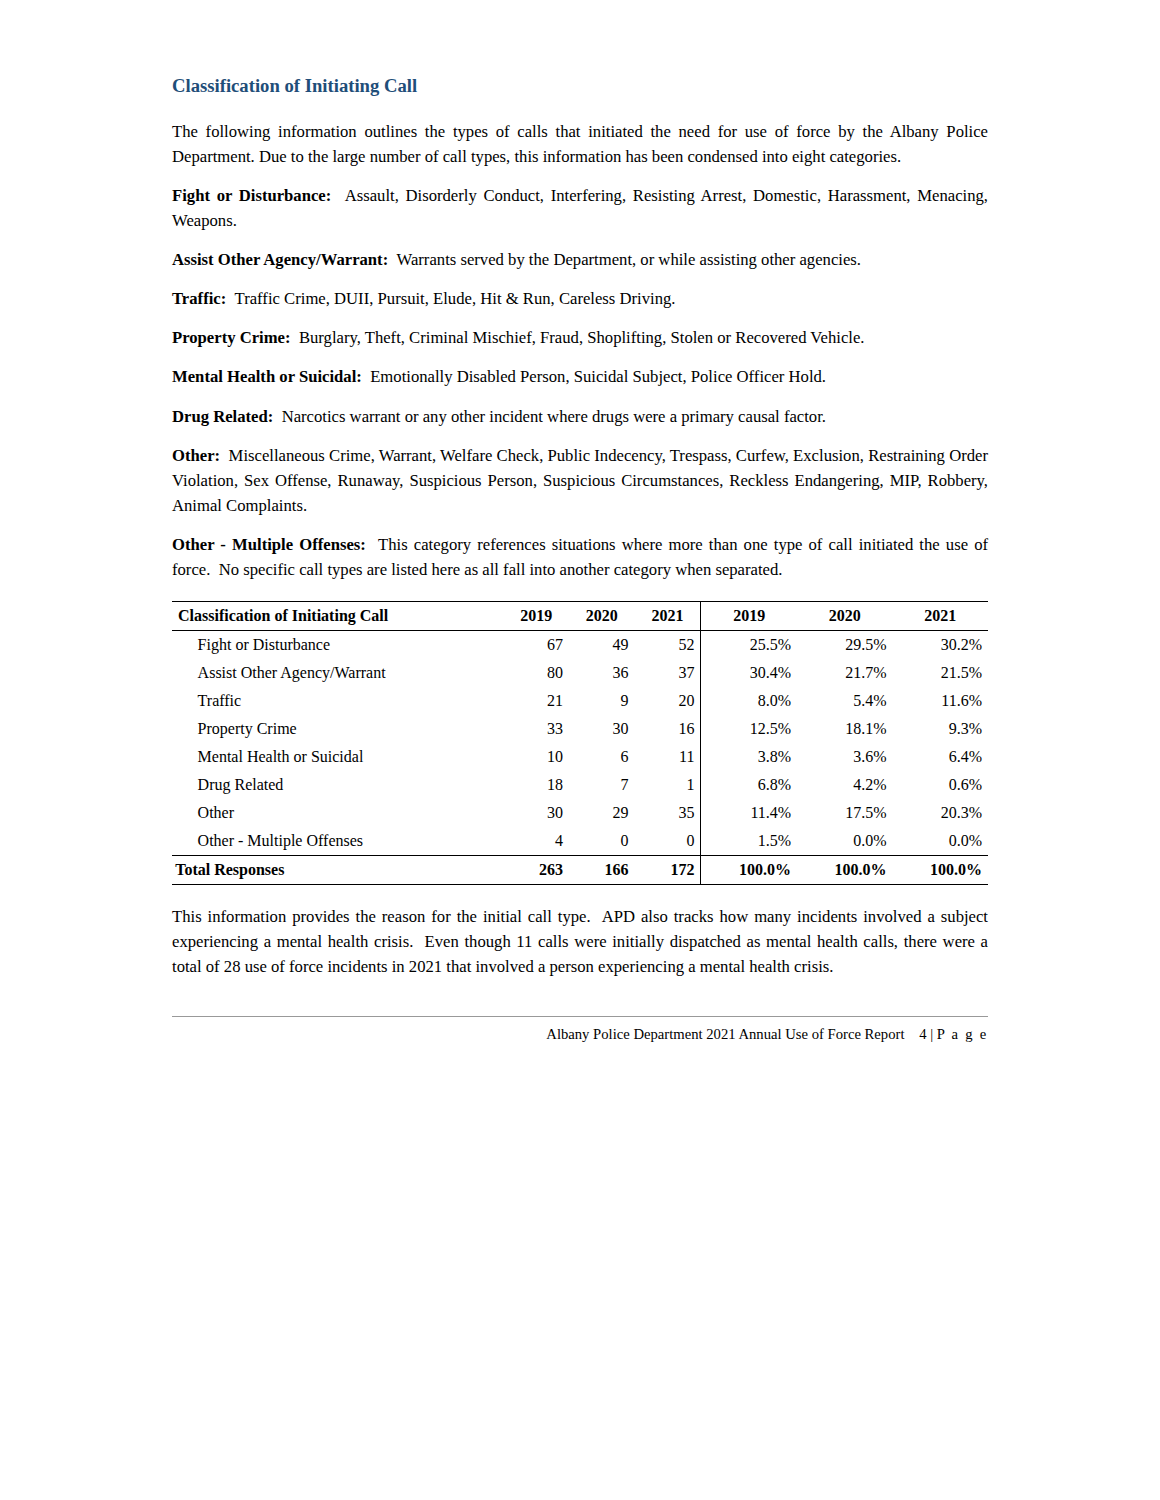Classification of Initiating Call
The following information outlines the types of calls that initiated the need for use of force by the Albany Police Department. Due to the large number of call types, this information has been condensed into eight categories.
Fight or Disturbance: Assault, Disorderly Conduct, Interfering, Resisting Arrest, Domestic, Harassment, Menacing, Weapons.
Assist Other Agency/Warrant: Warrants served by the Department, or while assisting other agencies.
Traffic: Traffic Crime, DUII, Pursuit, Elude, Hit & Run, Careless Driving.
Property Crime: Burglary, Theft, Criminal Mischief, Fraud, Shoplifting, Stolen or Recovered Vehicle.
Mental Health or Suicidal: Emotionally Disabled Person, Suicidal Subject, Police Officer Hold.
Drug Related: Narcotics warrant or any other incident where drugs were a primary causal factor.
Other: Miscellaneous Crime, Warrant, Welfare Check, Public Indecency, Trespass, Curfew, Exclusion, Restraining Order Violation, Sex Offense, Runaway, Suspicious Person, Suspicious Circumstances, Reckless Endangering, MIP, Robbery, Animal Complaints.
Other - Multiple Offenses: This category references situations where more than one type of call initiated the use of force. No specific call types are listed here as all fall into another category when separated.
| Classification of Initiating Call | 2019 | 2020 | 2021 | 2019 | 2020 | 2021 |
| --- | --- | --- | --- | --- | --- | --- |
| Fight or Disturbance | 67 | 49 | 52 | 25.5% | 29.5% | 30.2% |
| Assist Other Agency/Warrant | 80 | 36 | 37 | 30.4% | 21.7% | 21.5% |
| Traffic | 21 | 9 | 20 | 8.0% | 5.4% | 11.6% |
| Property Crime | 33 | 30 | 16 | 12.5% | 18.1% | 9.3% |
| Mental Health or Suicidal | 10 | 6 | 11 | 3.8% | 3.6% | 6.4% |
| Drug Related | 18 | 7 | 1 | 6.8% | 4.2% | 0.6% |
| Other | 30 | 29 | 35 | 11.4% | 17.5% | 20.3% |
| Other - Multiple Offenses | 4 | 0 | 0 | 1.5% | 0.0% | 0.0% |
| Total Responses | 263 | 166 | 172 | 100.0% | 100.0% | 100.0% |
This information provides the reason for the initial call type. APD also tracks how many incidents involved a subject experiencing a mental health crisis. Even though 11 calls were initially dispatched as mental health calls, there were a total of 28 use of force incidents in 2021 that involved a person experiencing a mental health crisis.
Albany Police Department 2021 Annual Use of Force Report 4 | P a g e